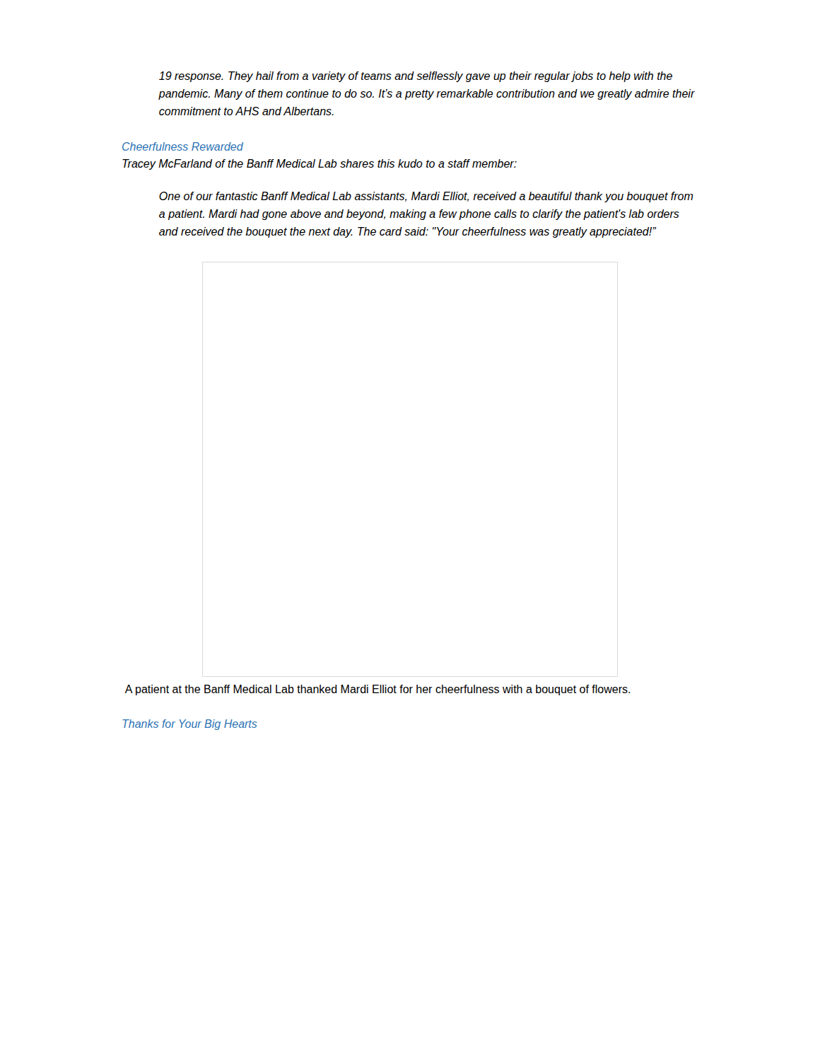19 response. They hail from a variety of teams and selflessly gave up their regular jobs to help with the pandemic. Many of them continue to do so. It’s a pretty remarkable contribution and we greatly admire their commitment to AHS and Albertans.
Cheerfulness Rewarded
Tracey McFarland of the Banff Medical Lab shares this kudo to a staff member:
One of our fantastic Banff Medical Lab assistants, Mardi Elliot, received a beautiful thank you bouquet from a patient. Mardi had gone above and beyond, making a few phone calls to clarify the patient's lab orders and received the bouquet the next day. The card said: "Your cheerfulness was greatly appreciated!”
A patient at the Banff Medical Lab thanked Mardi Elliot for her cheerfulness with a bouquet of flowers.
Thanks for Your Big Hearts